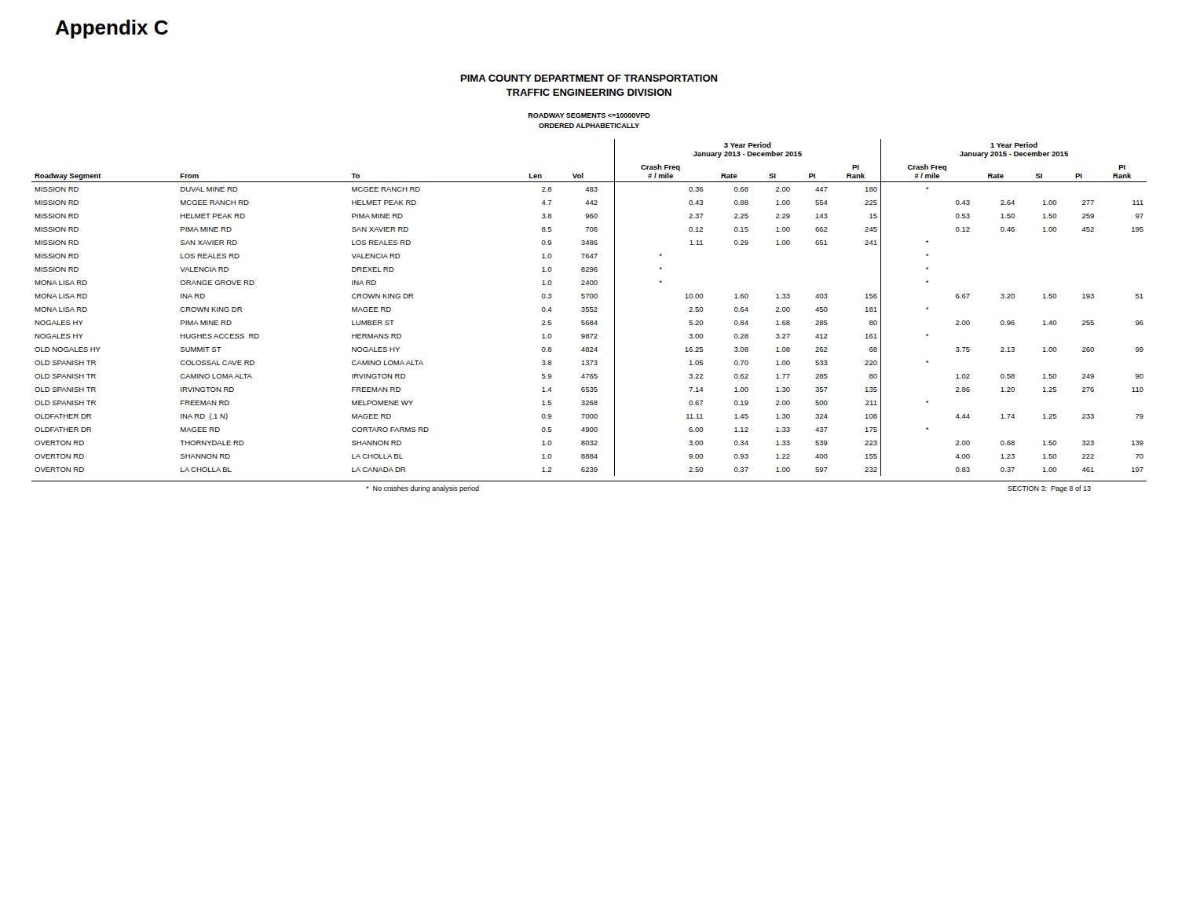Appendix C
PIMA COUNTY DEPARTMENT OF TRANSPORTATION
TRAFFIC ENGINEERING DIVISION
ROADWAY SEGMENTS <=10000VPD
ORDERED ALPHABETICALLY
| | 3 Year Period | 1 Year Period |
| --- | --- | --- |
| | January 2013 - December 2015 | January 2015 - December 2015 |
| Roadway Segment | From | To | Len | Vol | | Crash Freq # / mile | Rate | SI | PI | PI Rank | Crash Freq # / mile | Rate | SI | PI | PI Rank |
| MISSION RD | DUVAL MINE RD | MCGEE RANCH RD | 2.8 | 483 | | 0.36 | 0.68 | 2.00 | 447 | 180 | * | | | | |
| MISSION RD | MCGEE RANCH RD | HELMET PEAK RD | 4.7 | 442 | | 0.43 | 0.88 | 1.00 | 554 | 225 | 0.43 | 2.64 | 1.00 | 277 | 111 |
| MISSION RD | HELMET PEAK RD | PIMA MINE RD | 3.8 | 960 | | 2.37 | 2.25 | 2.29 | 143 | 15 | 0.53 | 1.50 | 1.50 | 259 | 97 |
| MISSION RD | PIMA MINE RD | SAN XAVIER RD | 8.5 | 706 | | 0.12 | 0.15 | 1.00 | 662 | 245 | 0.12 | 0.46 | 1.00 | 452 | 195 |
| MISSION RD | SAN XAVIER RD | LOS REALES RD | 0.9 | 3486 | | 1.11 | 0.29 | 1.00 | 651 | 241 | * | | | | |
| MISSION RD | LOS REALES RD | VALENCIA RD | 1.0 | 7647 | | * | | | | | * | | | | |
| MISSION RD | VALENCIA RD | DREXEL RD | 1.0 | 8296 | | * | | | | | * | | | | |
| MONA LISA RD | ORANGE GROVE RD | INA RD | 1.0 | 2400 | | * | | | | | * | | | | |
| MONA LISA RD | INA RD | CROWN KING DR | 0.3 | 5700 | | 10.00 | 1.60 | 1.33 | 403 | 156 | 6.67 | 3.20 | 1.50 | 193 | 51 |
| MONA LISA RD | CROWN KING DR | MAGEE RD | 0.4 | 3552 | | 2.50 | 0.64 | 2.00 | 450 | 181 | * | | | | |
| NOGALES HY | PIMA MINE RD | LUMBER ST | 2.5 | 5684 | | 5.20 | 0.84 | 1.68 | 285 | 80 | 2.00 | 0.96 | 1.40 | 255 | 96 |
| NOGALES HY | HUGHES ACCESS RD | HERMANS RD | 1.0 | 9872 | | 3.00 | 0.28 | 3.27 | 412 | 161 | * | | | | |
| OLD NOGALES HY | SUMMIT ST | NOGALES HY | 0.8 | 4824 | | 16.25 | 3.08 | 1.08 | 262 | 68 | 3.75 | 2.13 | 1.00 | 260 | 99 |
| OLD SPANISH TR | COLOSSAL CAVE RD | CAMINO LOMA ALTA | 3.8 | 1373 | | 1.05 | 0.70 | 1.00 | 533 | 220 | * | | | | |
| OLD SPANISH TR | CAMINO LOMA ALTA | IRVINGTON RD | 5.9 | 4765 | | 3.22 | 0.62 | 1.77 | 285 | 80 | 1.02 | 0.58 | 1.50 | 249 | 90 |
| OLD SPANISH TR | IRVINGTON RD | FREEMAN RD | 1.4 | 6535 | | 7.14 | 1.00 | 1.30 | 357 | 135 | 2.86 | 1.20 | 1.25 | 276 | 110 |
| OLD SPANISH TR | FREEMAN RD | MELPOMENE WY | 1.5 | 3268 | | 0.67 | 0.19 | 2.00 | 500 | 211 | * | | | | |
| OLDFATHER DR | INA RD (.1 N) | MAGEE RD | 0.9 | 7000 | | 11.11 | 1.45 | 1.30 | 324 | 108 | 4.44 | 1.74 | 1.25 | 233 | 79 |
| OLDFATHER DR | MAGEE RD | CORTARO FARMS RD | 0.5 | 4900 | | 6.00 | 1.12 | 1.33 | 437 | 175 | * | | | | |
| OVERTON RD | THORNYDALE RD | SHANNON RD | 1.0 | 8032 | | 3.00 | 0.34 | 1.33 | 539 | 223 | 2.00 | 0.68 | 1.50 | 323 | 139 |
| OVERTON RD | SHANNON RD | LA CHOLLA BL | 1.0 | 8884 | | 9.00 | 0.93 | 1.22 | 400 | 155 | 4.00 | 1.23 | 1.50 | 222 | 70 |
| OVERTON RD | LA CHOLLA BL | LA CANADA DR | 1.2 | 6239 | | 2.50 | 0.37 | 1.00 | 597 | 232 | 0.83 | 0.37 | 1.00 | 461 | 197 |
* No crashes during analysis period SECTION 3: Page 8 of 13